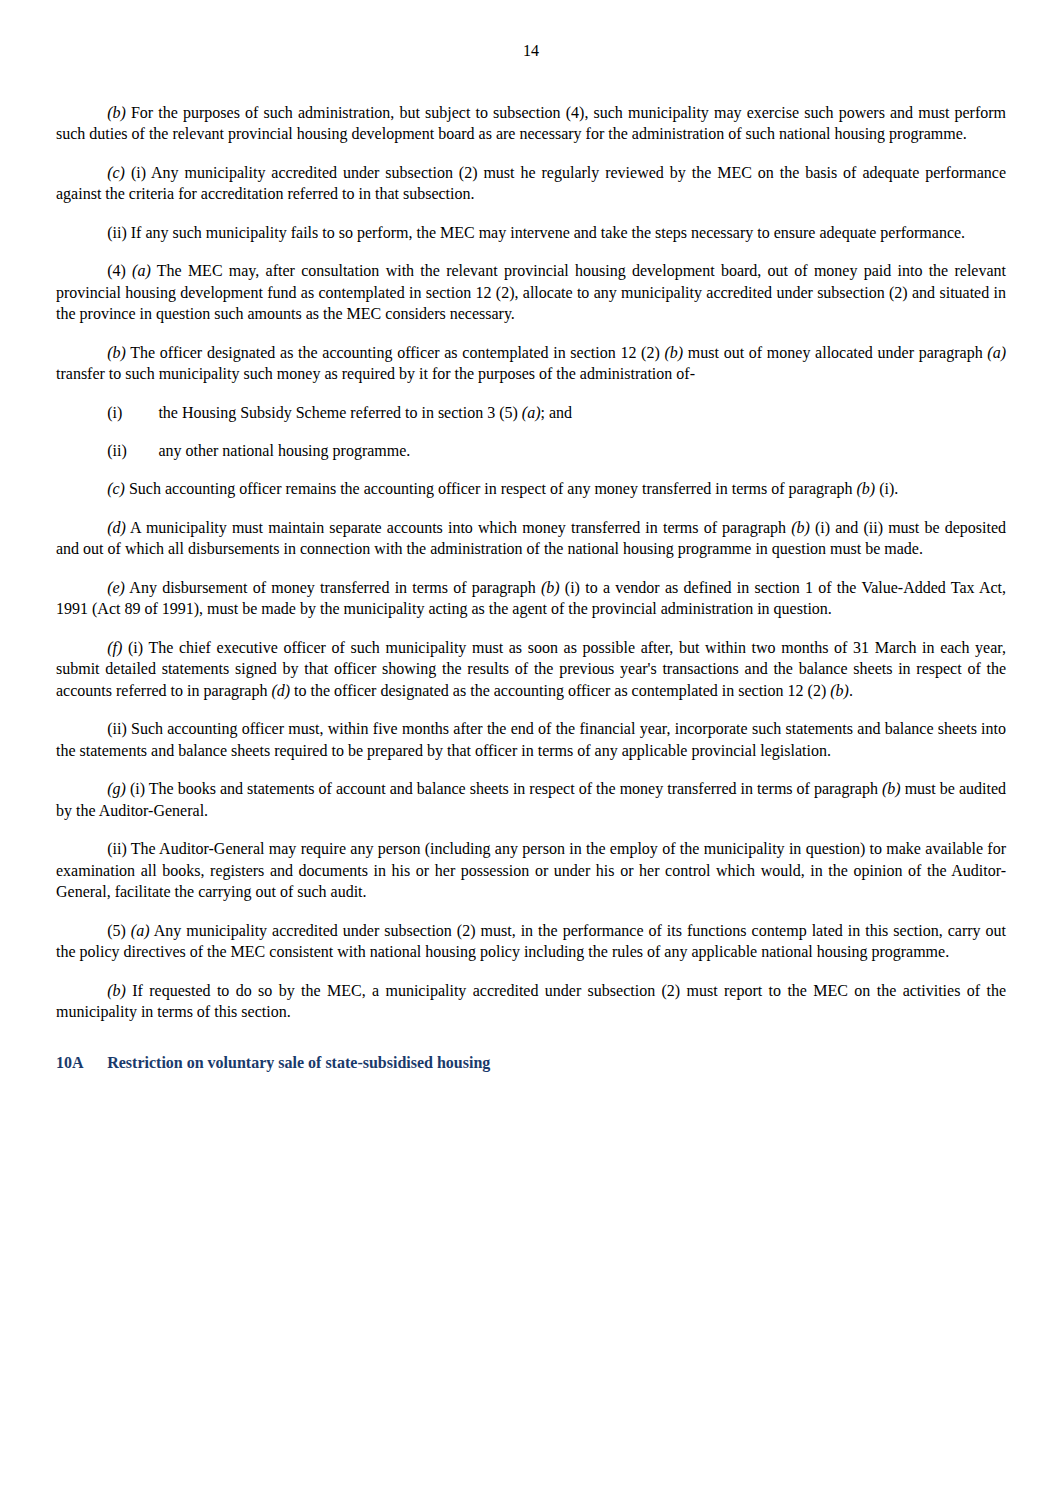14
(b) For the purposes of such administration, but subject to subsection (4), such municipality may exercise such powers and must perform such duties of the relevant provincial housing development board as are necessary for the administration of such national housing programme.
(c) (i) Any municipality accredited under subsection (2) must he regularly reviewed by the MEC on the basis of adequate performance against the criteria for accreditation referred to in that subsection.
(ii) If any such municipality fails to so perform, the MEC may intervene and take the steps necessary to ensure adequate performance.
(4) (a) The MEC may, after consultation with the relevant provincial housing development board, out of money paid into the relevant provincial housing development fund as contemplated in section 12 (2), allocate to any municipality accredited under subsection (2) and situated in the province in question such amounts as the MEC considers necessary.
(b) The officer designated as the accounting officer as contemplated in section 12 (2) (b) must out of money allocated under paragraph (a) transfer to such municipality such money as required by it for the purposes of the administration of-
(i) the Housing Subsidy Scheme referred to in section 3 (5) (a); and
(ii) any other national housing programme.
(c) Such accounting officer remains the accounting officer in respect of any money transferred in terms of paragraph (b) (i).
(d) A municipality must maintain separate accounts into which money transferred in terms of paragraph (b) (i) and (ii) must be deposited and out of which all disbursements in connection with the administration of the national housing programme in question must be made.
(e) Any disbursement of money transferred in terms of paragraph (b) (i) to a vendor as defined in section 1 of the Value-Added Tax Act, 1991 (Act 89 of 1991), must be made by the municipality acting as the agent of the provincial administration in question.
(f) (i) The chief executive officer of such municipality must as soon as possible after, but within two months of 31 March in each year, submit detailed statements signed by that officer showing the results of the previous year's transactions and the balance sheets in respect of the accounts referred to in paragraph (d) to the officer designated as the accounting officer as contemplated in section 12 (2) (b).
(ii) Such accounting officer must, within five months after the end of the financial year, incorporate such statements and balance sheets into the statements and balance sheets required to be prepared by that officer in terms of any applicable provincial legislation.
(g) (i) The books and statements of account and balance sheets in respect of the money transferred in terms of paragraph (b) must be audited by the Auditor-General.
(ii) The Auditor-General may require any person (including any person in the employ of the municipality in question) to make available for examination all books, registers and documents in his or her possession or under his or her control which would, in the opinion of the Auditor-General, facilitate the carrying out of such audit.
(5) (a) Any municipality accredited under subsection (2) must, in the performance of its functions contemp lated in this section, carry out the policy directives of the MEC consistent with national housing policy including the rules of any applicable national housing programme.
(b) If requested to do so by the MEC, a municipality accredited under subsection (2) must report to the MEC on the activities of the municipality in terms of this section.
10ARestriction on voluntary sale of state-subsidised housing